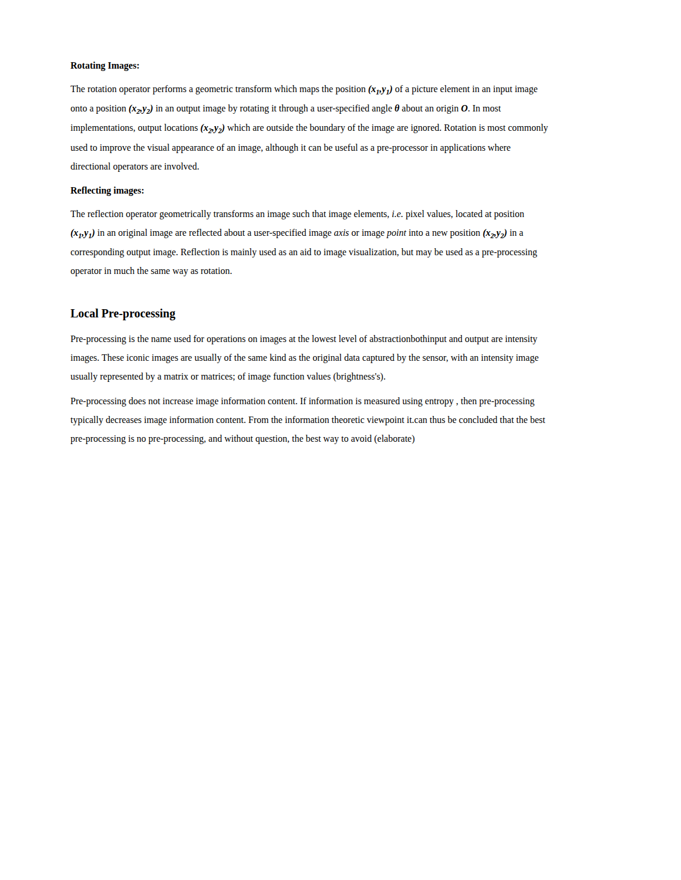Rotating Images:
The rotation operator performs a geometric transform which maps the position (x1,y1) of a picture element in an input image onto a position (x2,y2) in an output image by rotating it through a user-specified angle θ about an origin O. In most implementations, output locations (x2,y2) which are outside the boundary of the image are ignored. Rotation is most commonly used to improve the visual appearance of an image, although it can be useful as a pre-processor in applications where directional operators are involved.
Reflecting images:
The reflection operator geometrically transforms an image such that image elements, i.e. pixel values, located at position (x1,y1) in an original image are reflected about a user-specified image axis or image point into a new position (x2,y2) in a corresponding output image. Reflection is mainly used as an aid to image visualization, but may be used as a pre-processing operator in much the same way as rotation.
Local Pre-processing
Pre-processing is the name used for operations on images at the lowest level of abstractionbothinput and output are intensity images. These iconic images are usually of the same kind as the original data captured by the sensor, with an intensity image usually represented by a matrix or matrices; of image function values (brightness's).
Pre-processing does not increase image information content. If information is measured using entropy , then pre-processing typically decreases image information content. From the information theoretic viewpoint it.can thus be concluded that the best pre-processing is no pre-processing, and without question, the best way to avoid (elaborate)